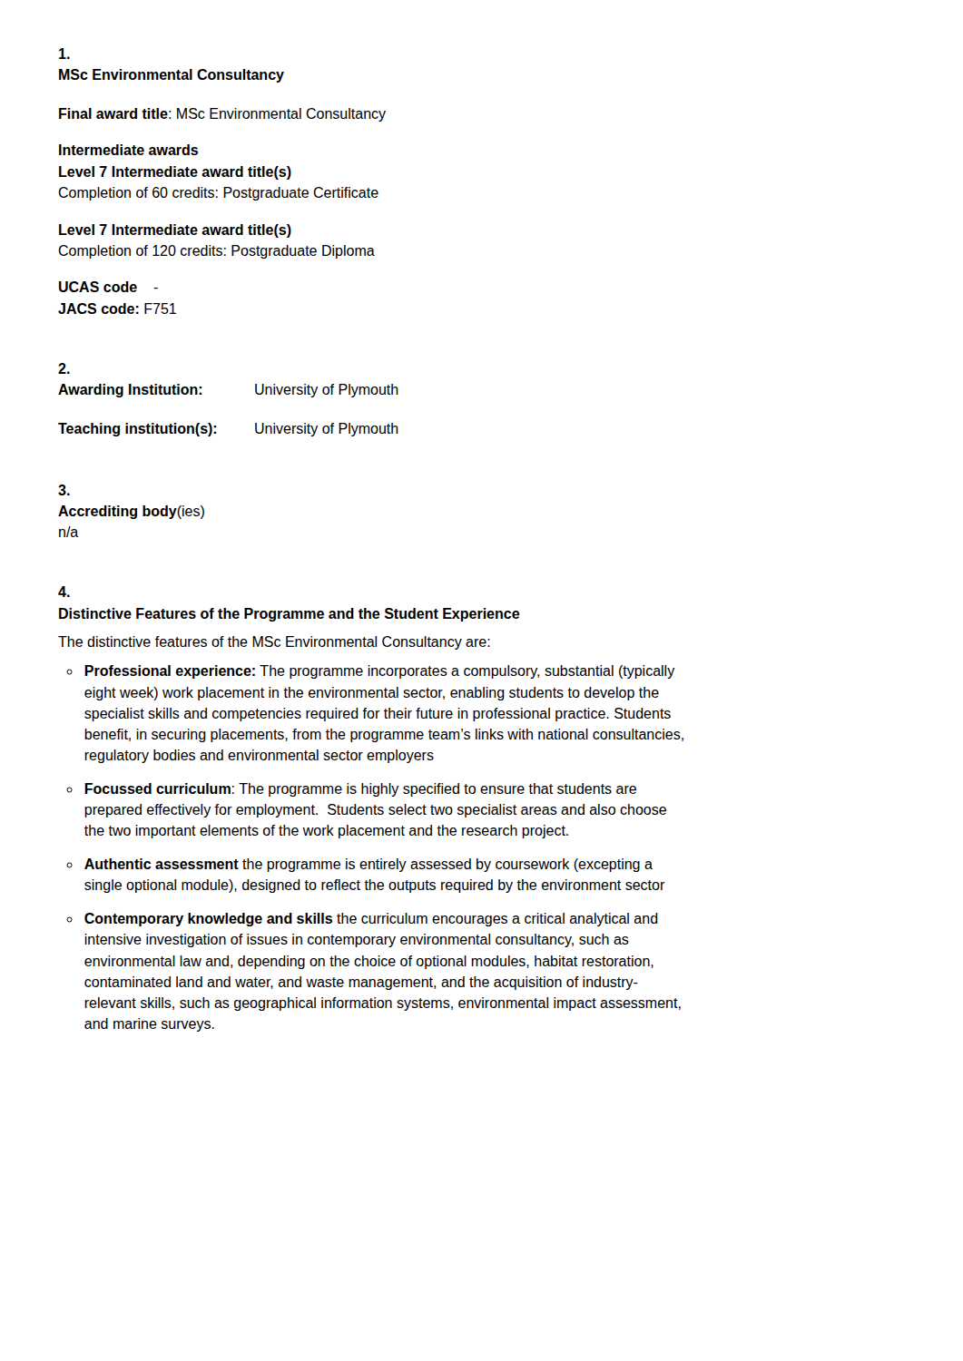1.
MSc Environmental Consultancy
Final award title: MSc Environmental Consultancy
Intermediate awards
Level 7 Intermediate award title(s)
Completion of 60 credits: Postgraduate Certificate
Level 7 Intermediate award title(s)
Completion of 120 credits: Postgraduate Diploma
UCAS code -
JACS code: F751
2.
Awarding Institution: University of Plymouth
Teaching institution(s): University of Plymouth
3.
Accrediting body(ies)
n/a
4.
Distinctive Features of the Programme and the Student Experience
The distinctive features of the MSc Environmental Consultancy are:
Professional experience: The programme incorporates a compulsory, substantial (typically eight week) work placement in the environmental sector, enabling students to develop the specialist skills and competencies required for their future in professional practice. Students benefit, in securing placements, from the programme team’s links with national consultancies, regulatory bodies and environmental sector employers
Focussed curriculum: The programme is highly specified to ensure that students are prepared effectively for employment. Students select two specialist areas and also choose the two important elements of the work placement and the research project.
Authentic assessment the programme is entirely assessed by coursework (excepting a single optional module), designed to reflect the outputs required by the environment sector
Contemporary knowledge and skills the curriculum encourages a critical analytical and intensive investigation of issues in contemporary environmental consultancy, such as environmental law and, depending on the choice of optional modules, habitat restoration, contaminated land and water, and waste management, and the acquisition of industry-relevant skills, such as geographical information systems, environmental impact assessment, and marine surveys.